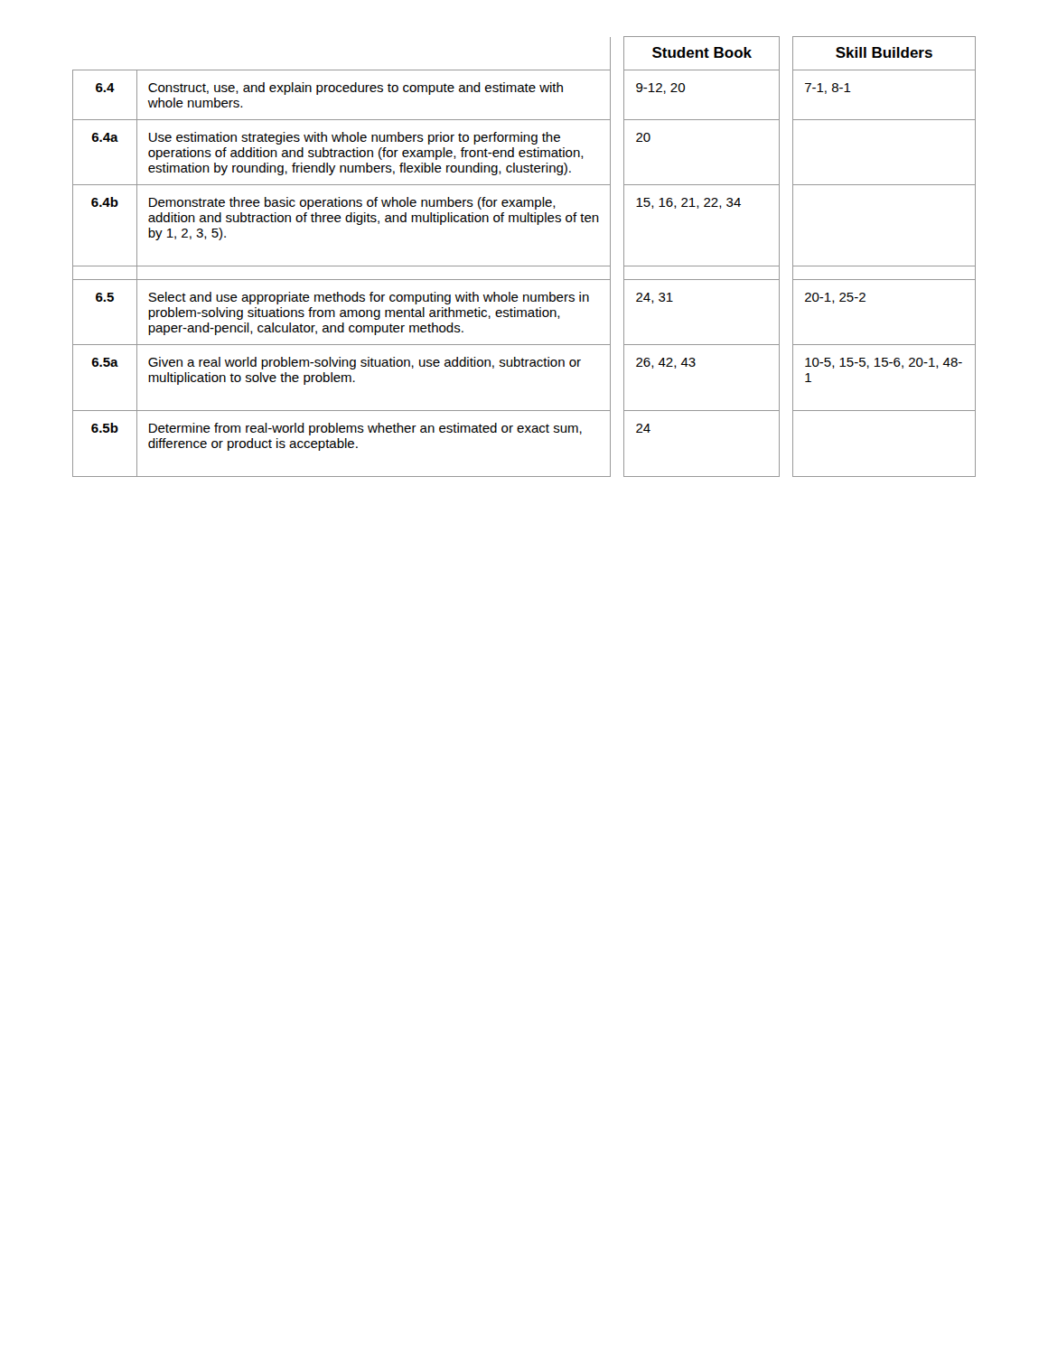| | | | Student Book | | Skill Builders |
| --- | --- | --- | --- | --- | --- |
| 6.4 | Construct, use, and explain procedures to compute and estimate with whole numbers. | | 9-12, 20 | | 7-1, 8-1 |
| 6.4a | Use estimation strategies with whole numbers prior to performing the operations of addition and subtraction (for example, front-end estimation, estimation by rounding, friendly numbers, flexible rounding, clustering). | | 20 | | |
| 6.4b | Demonstrate three basic operations of whole numbers (for example, addition and subtraction of three digits, and multiplication of multiples of ten by 1, 2, 3, 5). | | 15, 16, 21, 22, 34 | | |
| 6.5 | Select and use appropriate methods for computing with whole numbers in problem-solving situations from among mental arithmetic, estimation, paper-and-pencil, calculator, and computer methods. | | 24, 31 | | 20-1, 25-2 |
| 6.5a | Given a real world problem-solving situation, use addition, subtraction or multiplication to solve the problem. | | 26, 42, 43 | | 10-5, 15-5, 15-6, 20-1, 48-1 |
| 6.5b | Determine from real-world problems whether an estimated or exact sum, difference or product is acceptable. | | 24 | | |